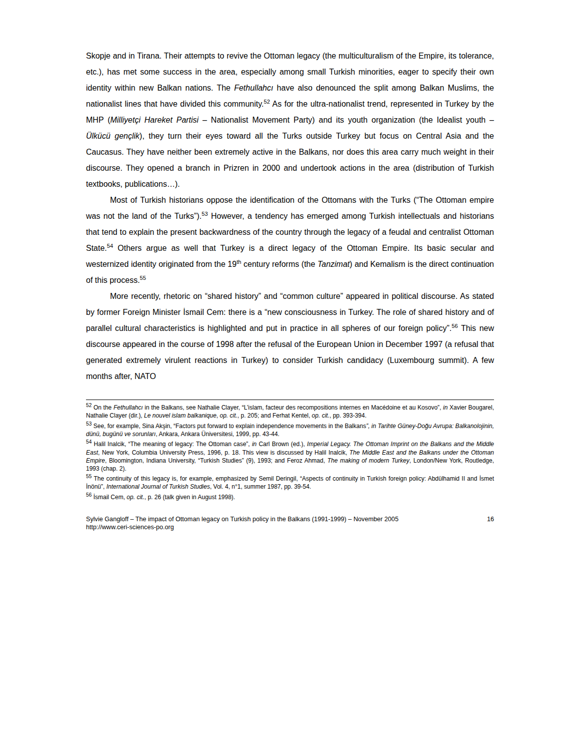Skopje and in Tirana. Their attempts to revive the Ottoman legacy (the multiculturalism of the Empire, its tolerance, etc.), has met some success in the area, especially among small Turkish minorities, eager to specify their own identity within new Balkan nations. The Fethullahcı have also denounced the split among Balkan Muslims, the nationalist lines that have divided this community.52 As for the ultra-nationalist trend, represented in Turkey by the MHP (Milliyetçi Hareket Partisi – Nationalist Movement Party) and its youth organization (the Idealist youth – Ülkücü gençlik), they turn their eyes toward all the Turks outside Turkey but focus on Central Asia and the Caucasus. They have neither been extremely active in the Balkans, nor does this area carry much weight in their discourse. They opened a branch in Prizren in 2000 and undertook actions in the area (distribution of Turkish textbooks, publications…).
Most of Turkish historians oppose the identification of the Ottomans with the Turks (“The Ottoman empire was not the land of the Turks”).53 However, a tendency has emerged among Turkish intellectuals and historians that tend to explain the present backwardness of the country through the legacy of a feudal and centralist Ottoman State.54 Others argue as well that Turkey is a direct legacy of the Ottoman Empire. Its basic secular and westernized identity originated from the 19th century reforms (the Tanzimat) and Kemalism is the direct continuation of this process.55
More recently, rhetoric on “shared history” and “common culture” appeared in political discourse. As stated by former Foreign Minister İsmail Cem: there is a “new consciousness in Turkey. The role of shared history and of parallel cultural characteristics is highlighted and put in practice in all spheres of our foreign policy”.56 This new discourse appeared in the course of 1998 after the refusal of the European Union in December 1997 (a refusal that generated extremely virulent reactions in Turkey) to consider Turkish candidacy (Luxembourg summit). A few months after, NATO
52 On the Fethullahcı in the Balkans, see Nathalie Clayer, “L’islam, facteur des recompositions internes en Macédoine et au Kosovo”, in Xavier Bougarel, Nathalie Clayer (dir.), Le nouvel islam balkanique, op. cit., p. 205; and Ferhat Kentel, op. cit., pp. 393-394.
53 See, for example, Sina Akşin, “Factors put forward to explain independence movements in the Balkans”, in Tarihte Güney-Doğu Avrupa: Balkanolojinin, dünü, bugünü ve sorunları, Ankara, Ankara Üniversitesi, 1999, pp. 43-44.
54 Halil Inalcik, “The meaning of legacy: The Ottoman case”, in Carl Brown (ed.), Imperial Legacy. The Ottoman Imprint on the Balkans and the Middle East, New York, Columbia University Press, 1996, p. 18. This view is discussed by Halil Inalcik, The Middle East and the Balkans under the Ottoman Empire, Bloomington, Indiana University, “Turkish Studies” (9), 1993; and Feroz Ahmad, The making of modern Turkey, London/New York, Routledge, 1993 (chap. 2).
55 The continuity of this legacy is, for example, emphasized by Semil Deringil, “Aspects of continuity in Turkish foreign policy: Abdülhamid II and İsmet İnönü”, International Journal of Turkish Studies, Vol. 4, n°1, summer 1987, pp. 39-54.
56 İsmail Cem, op. cit., p. 26 (talk given in August 1998).
Sylvie Gangloff – The impact of Ottoman legacy on Turkish policy in the Balkans (1991-1999) – November 2005 16
http://www.ceri-sciences-po.org